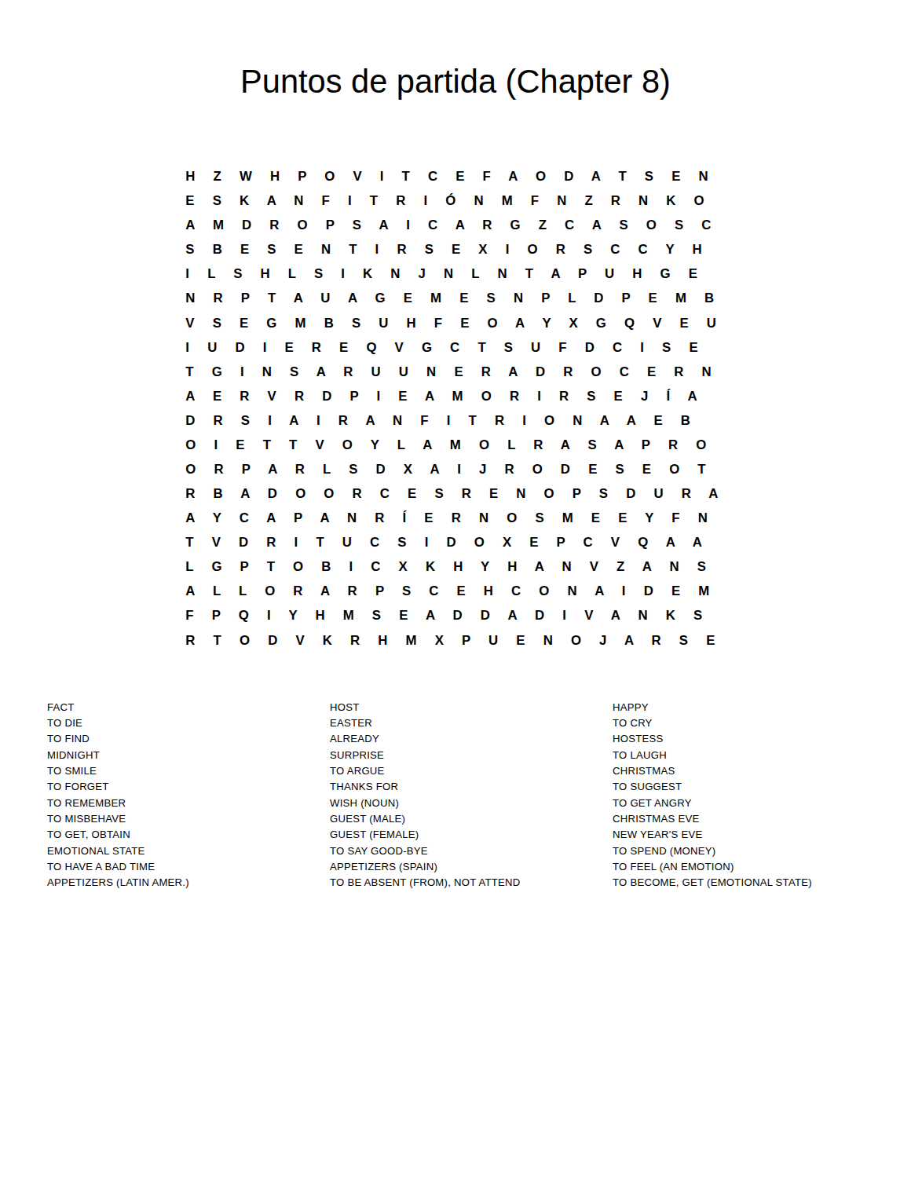Puntos de partida (Chapter 8)
H Z W H P O V I T C E F A O D A T S E N E S K A N F I T R I Ó N M F N Z R N K O A M D R O P S A I C A R G Z C A S O S C S B E S E N T I R S E X I O R S C C Y H I L S H L S I K N J N L N T A P U H G E N R P T A U A G E M E S N P L D P E M B V S E G M B S U H F E O A Y X G Q V E U I U D I E R E Q V G C T S U F D C I S E T G I N S A R U U N E R A D R O C E R N A E R V R D P I E A M O R I R S E J Í A D R S I A I R A N F I T R I O N A A E B O I E T T V O Y L A M O L R A S A P R O O R P A R L S D X A I J R O D E S E O T R B A D O O R C E S R E N O P S D U R A A Y C A P A N R Í E R N O S M E E Y F N T V D R I T U C S I D O X E P C V Q A A L G P T O B I C X K H Y H A N V Z A N S A L L O R A R P S C E H C O N A I D E M F P Q I Y H M S E A D D A D I V A N K S R T O D V K R H M X P U E N O J A R S E
FACT
TO DIE
TO FIND
MIDNIGHT
TO SMILE
TO FORGET
TO REMEMBER
TO MISBEHAVE
TO GET, OBTAIN
EMOTIONAL STATE
TO HAVE A BAD TIME
APPETIZERS (LATIN AMER.)
HOST
EASTER
ALREADY
SURPRISE
TO ARGUE
THANKS FOR
WISH (NOUN)
GUEST (MALE)
GUEST (FEMALE)
TO SAY GOOD-BYE
APPETIZERS (SPAIN)
TO BE ABSENT (FROM), NOT ATTEND
HAPPY
TO CRY
HOSTESS
TO LAUGH
CHRISTMAS
TO SUGGEST
TO GET ANGRY
CHRISTMAS EVE
NEW YEAR'S EVE
TO SPEND (MONEY)
TO FEEL (AN EMOTION)
TO BECOME, GET (EMOTIONAL STATE)